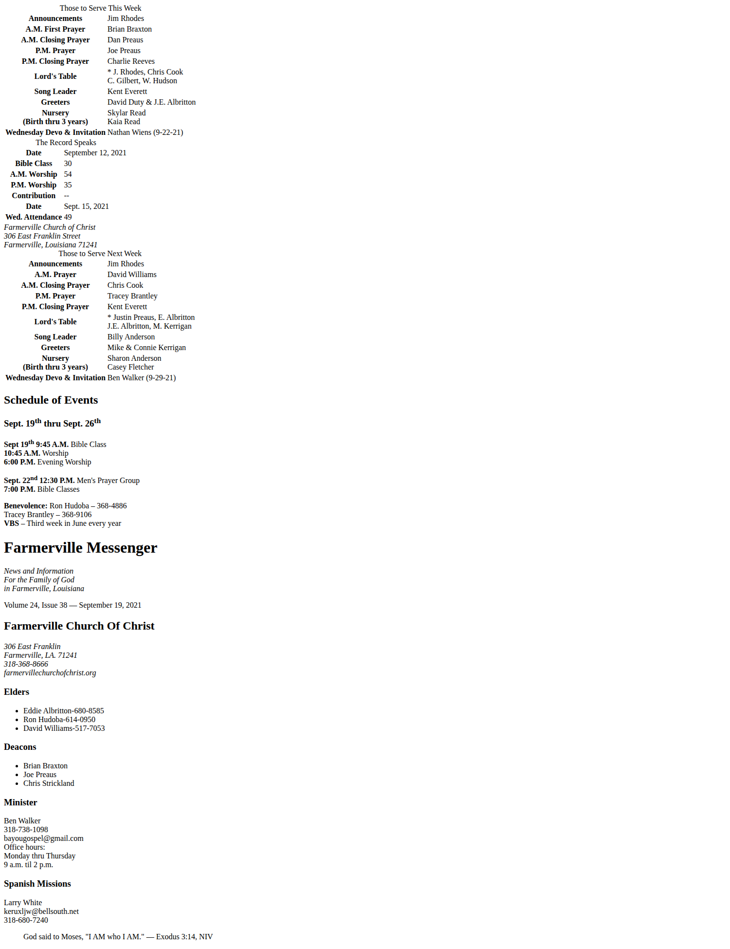Those to Serve This Week
| Announcements | Jim Rhodes |
| A.M. First Prayer | Brian Braxton |
| A.M. Closing Prayer | Dan Preaus |
| P.M. Prayer | Joe Preaus |
| P.M. Closing Prayer | Charlie Reeves |
| Lord's Table | * J. Rhodes, Chris Cook C. Gilbert, W. Hudson |
| Song Leader | Kent Everett |
| Greeters | David Duty & J.E. Albritton |
| Nursery (Birth thru 3 years) | Skylar Read Kaia Read |
| Wednesday Devo & Invitation | Nathan Wiens (9-22-21) |
The Record Speaks
| Date | September 12, 2021 |
| Bible Class | 30 |
| A.M. Worship | 54 |
| P.M. Worship | 35 |
| Contribution | -- |
| Date | Sept. 15, 2021 |
| Wed. Attendance | 49 |
Farmerville Church of Christ
306 East Franklin Street
Farmerville, Louisiana 71241
Those to Serve Next Week
| Announcements | Jim Rhodes |
| A.M. Prayer | David Williams |
| A.M. Closing Prayer | Chris Cook |
| P.M. Prayer | Tracey Brantley |
| P.M. Closing Prayer | Kent Everett |
| Lord's Table | * Justin Preaus, E. Albritton J.E. Albritton, M. Kerrigan |
| Song Leader | Billy Anderson |
| Greeters | Mike & Connie Kerrigan |
| Nursery (Birth thru 3 years) | Sharon Anderson Casey Fletcher |
| Wednesday Devo & Invitation | Ben Walker (9-29-21) |
Schedule of Events
Sept. 19th thru Sept. 26th
Sept 19th 9:45 A.M. Bible Class
10:45 A.M. Worship
6:00 P.M. Evening Worship
Sept. 22nd 12:30 P.M. Men's Prayer Group
7:00 P.M. Bible Classes
Benevolence: Ron Hudoba – 368-4886
Tracey Brantley – 368-9106
VBS – Third week in June every year
Farmerville Messenger
News and Information
For the Family of God
in Farmerville, Louisiana
Volume 24, Issue 38 — September 19, 2021
Farmerville Church Of Christ
306 East Franklin
Farmerville, LA. 71241
318-368-8666
farmervillechurchofchrist.org
Elders
Eddie Albritton-680-8585
Ron Hudoba-614-0950
David Williams-517-7053
Deacons
Brian Braxton
Joe Preaus
Chris Strickland
Minister
Ben Walker
318-738-1098
bayougospel@gmail.com
Office hours:
Monday thru Thursday
9 a.m. til 2 p.m.
Spanish Missions
Larry White
keruxljw@bellsouth.net
318-680-7240
God said to Moses, "I AM who I AM." — Exodus 3:14, NIV